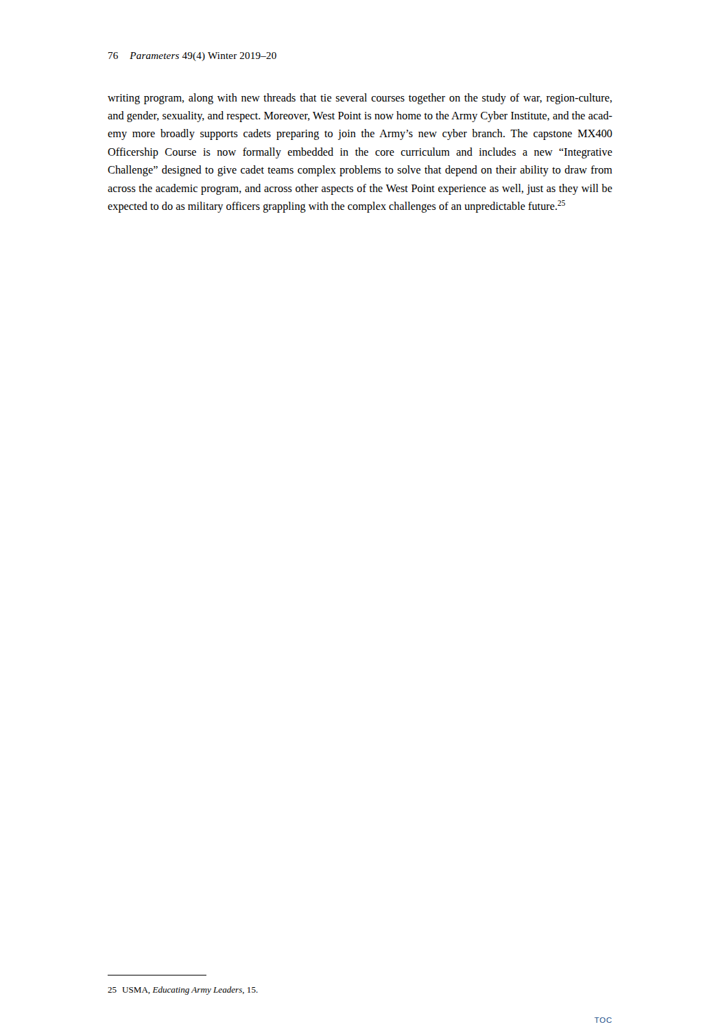76 Parameters 49(4) Winter 2019–20
writing program, along with new threads that tie several courses together on the study of war, region-culture, and gender, sexuality, and respect. Moreover, West Point is now home to the Army Cyber Institute, and the academy more broadly supports cadets preparing to join the Army’s new cyber branch. The capstone MX400 Officership Course is now formally embedded in the core curriculum and includes a new “Integrative Challenge” designed to give cadet teams complex problems to solve that depend on their ability to draw from across the academic program, and across other aspects of the West Point experience as well, just as they will be expected to do as military officers grappling with the complex challenges of an unpredictable future.25
25 USMA, Educating Army Leaders, 15.
TOC